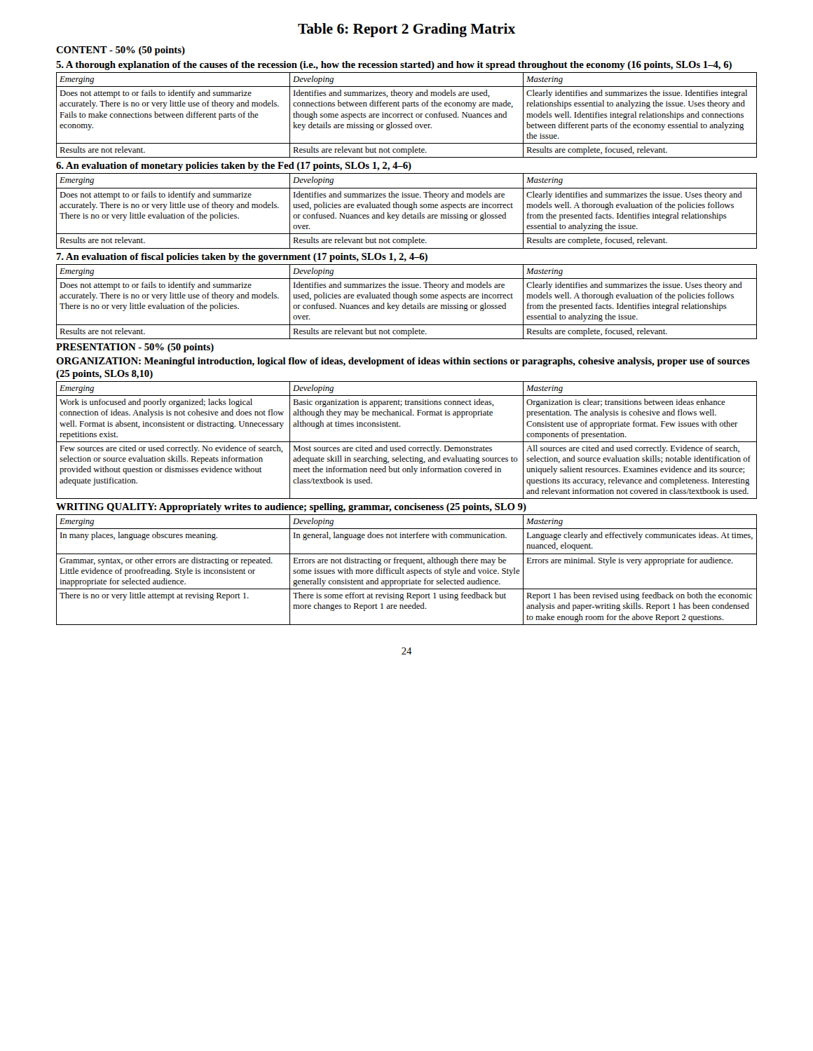Table 6: Report 2 Grading Matrix
CONTENT - 50% (50 points)
5. A thorough explanation of the causes of the recession (i.e., how the recession started) and how it spread throughout the economy (16 points, SLOs 1–4, 6)
| Emerging | Developing | Mastering |
| --- | --- | --- |
| Does not attempt to or fails to identify and summarize accurately. There is no or very little use of theory and models. Fails to make connections between different parts of the economy. | Identifies and summarizes, theory and models are used, connections between different parts of the economy are made, though some aspects are incorrect or confused. Nuances and key details are missing or glossed over. | Clearly identifies and summarizes the issue. Identifies integral relationships essential to analyzing the issue. Uses theory and models well. Identifies integral relationships and connections between different parts of the economy essential to analyzing the issue. |
| Results are not relevant. | Results are relevant but not complete. | Results are complete, focused, relevant. |
6. An evaluation of monetary policies taken by the Fed (17 points, SLOs 1, 2, 4–6)
| Emerging | Developing | Mastering |
| --- | --- | --- |
| Does not attempt to or fails to identify and summarize accurately. There is no or very little use of theory and models. There is no or very little evaluation of the policies. | Identifies and summarizes the issue. Theory and models are used, policies are evaluated though some aspects are incorrect or confused. Nuances and key details are missing or glossed over. | Clearly identifies and summarizes the issue. Uses theory and models well. A thorough evaluation of the policies follows from the presented facts. Identifies integral relationships essential to analyzing the issue. |
| Results are not relevant. | Results are relevant but not complete. | Results are complete, focused, relevant. |
7. An evaluation of fiscal policies taken by the government (17 points, SLOs 1, 2, 4–6)
| Emerging | Developing | Mastering |
| --- | --- | --- |
| Does not attempt to or fails to identify and summarize accurately. There is no or very little use of theory and models. There is no or very little evaluation of the policies. | Identifies and summarizes the issue. Theory and models are used, policies are evaluated though some aspects are incorrect or confused. Nuances and key details are missing or glossed over. | Clearly identifies and summarizes the issue. Uses theory and models well. A thorough evaluation of the policies follows from the presented facts. Identifies integral relationships essential to analyzing the issue. |
| Results are not relevant. | Results are relevant but not complete. | Results are complete, focused, relevant. |
PRESENTATION - 50% (50 points)
ORGANIZATION: Meaningful introduction, logical flow of ideas, development of ideas within sections or paragraphs, cohesive analysis, proper use of sources (25 points, SLOs 8,10)
| Emerging | Developing | Mastering |
| --- | --- | --- |
| Work is unfocused and poorly organized; lacks logical connection of ideas. Analysis is not cohesive and does not flow well. Format is absent, inconsistent or distracting. Unnecessary repetitions exist. | Basic organization is apparent; transitions connect ideas, although they may be mechanical. Format is appropriate although at times inconsistent. | Organization is clear; transitions between ideas enhance presentation. The analysis is cohesive and flows well. Consistent use of appropriate format. Few issues with other components of presentation. |
| Few sources are cited or used correctly. No evidence of search, selection or source evaluation skills. Repeats information provided without question or dismisses evidence without adequate justification. | Most sources are cited and used correctly. Demonstrates adequate skill in searching, selecting, and evaluating sources to meet the information need but only information covered in class/textbook is used. | All sources are cited and used correctly. Evidence of search, selection, and source evaluation skills; notable identification of uniquely salient resources. Examines evidence and its source; questions its accuracy, relevance and completeness. Interesting and relevant information not covered in class/textbook is used. |
WRITING QUALITY: Appropriately writes to audience; spelling, grammar, conciseness (25 points, SLO 9)
| Emerging | Developing | Mastering |
| --- | --- | --- |
| In many places, language obscures meaning. | In general, language does not interfere with communication. | Language clearly and effectively communicates ideas. At times, nuanced, eloquent. |
| Grammar, syntax, or other errors are distracting or repeated. Little evidence of proofreading. Style is inconsistent or inappropriate for selected audience. | Errors are not distracting or frequent, although there may be some issues with more difficult aspects of style and voice. Style generally consistent and appropriate for selected audience. | Errors are minimal. Style is very appropriate for audience. |
| There is no or very little attempt at revising Report 1. | There is some effort at revising Report 1 using feedback but more changes to Report 1 are needed. | Report 1 has been revised using feedback on both the economic analysis and paper-writing skills. Report 1 has been condensed to make enough room for the above Report 2 questions. |
24